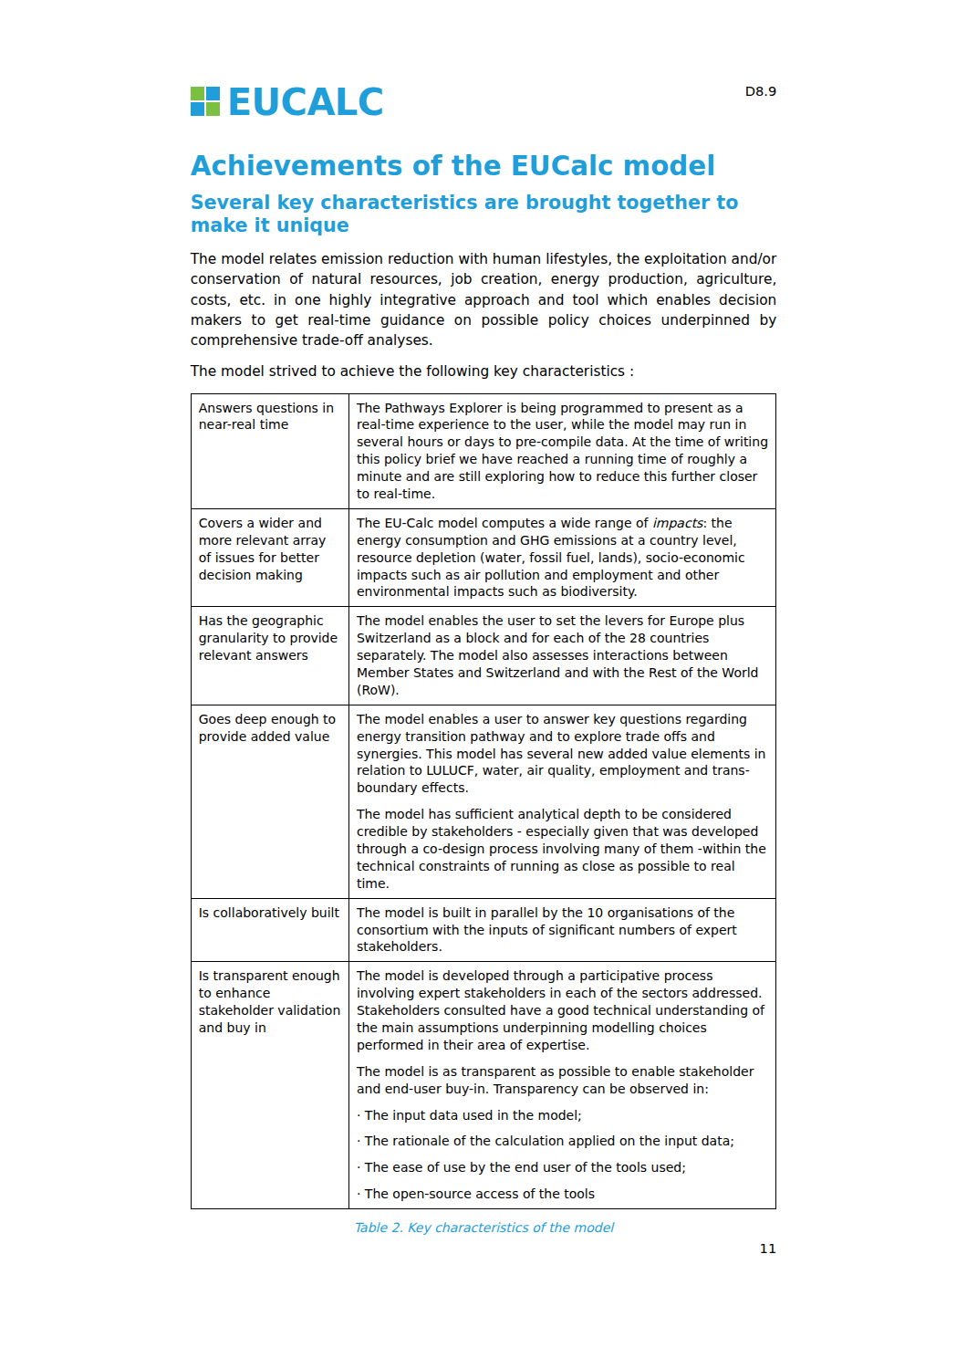EUCALC
D8.9
Achievements of the EUCalc model
Several key characteristics are brought together to make it unique
The model relates emission reduction with human lifestyles, the exploitation and/or conservation of natural resources, job creation, energy production, agriculture, costs, etc. in one highly integrative approach and tool which enables decision makers to get real-time guidance on possible policy choices underpinned by comprehensive trade-off analyses.
The model strived to achieve the following key characteristics :
| Answers questions in near-real time | The Pathways Explorer is being programmed to present as a real-time experience to the user, while the model may run in several hours or days to pre-compile data. At the time of writing this policy brief we have reached a running time of roughly a minute and are still exploring how to reduce this further closer to real-time. |
| Covers a wider and more relevant array of issues for better decision making | The EU-Calc model computes a wide range of impacts : the energy consumption and GHG emissions at a country level, resource depletion (water, fossil fuel, lands), socio-economic impacts such as air pollution and employment and other environmental impacts such as biodiversity. |
| Has the geographic granularity to provide relevant answers | The model enables the user to set the levers for Europe plus Switzerland as a block and for each of the 28 countries separately. The model also assesses interactions between Member States and Switzerland and with the Rest of the World (RoW). |
| Goes deep enough to provide added value | The model enables a user to answer key questions regarding energy transition pathway and to explore trade offs and synergies. This model has several new added value elements in relation to LULUCF, water, air quality, employment and trans- boundary effects. The model has sufficient analytical depth to be considered credible by stakeholders - especially given that was developed through a co-design process involving many of them -within the technical constraints of running as close as possible to real time. |
| Is collaboratively built | The model is built in parallel by the 10 organisations of the consortium with the inputs of significant numbers of expert stakeholders. |
| Is transparent enough to enhance stakeholder validation and buy in | The model is developed through a participative process involving expert stakeholders in each of the sectors addressed. Stakeholders consulted have a good technical understanding of the main assumptions underpinning modelling choices performed in their area of expertise. The model is as transparent as possible to enable stakeholder and end-user buy-in. Transparency can be observed in: · The input data used in the model; · The rationale of the calculation applied on the input data; · The ease of use by the end user of the tools used; · The open-source access of the tools |
Table 2. Key characteristics of the model
11